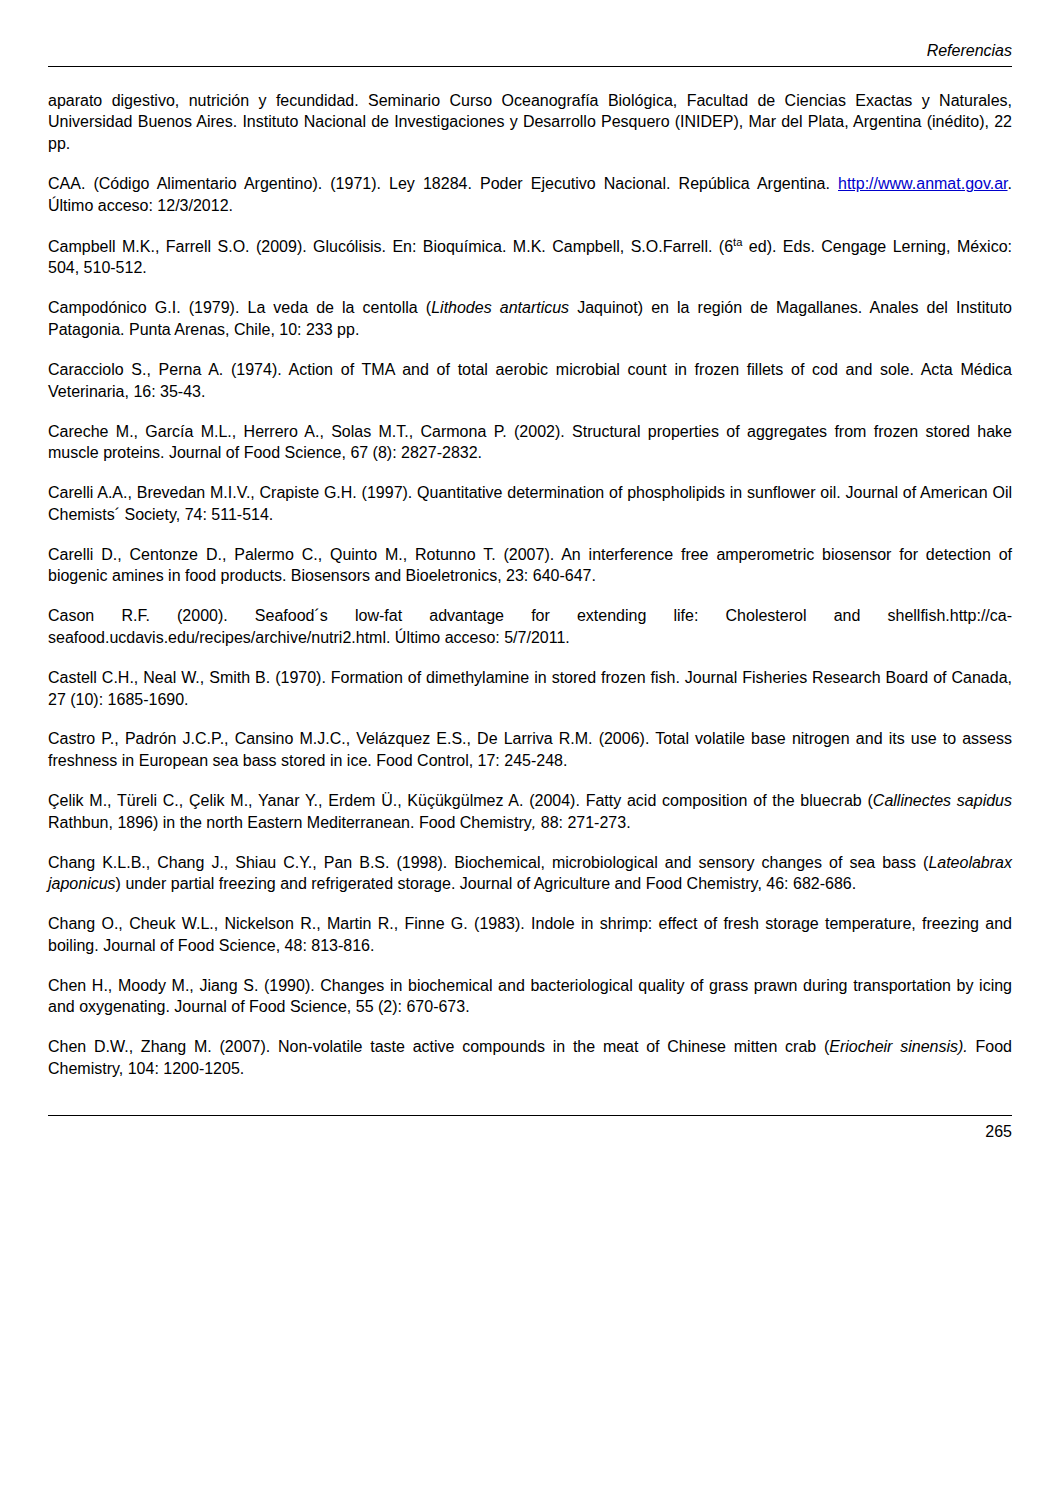Referencias
aparato digestivo, nutrición y fecundidad. Seminario Curso Oceanografía Biológica, Facultad de Ciencias Exactas y Naturales, Universidad Buenos Aires. Instituto Nacional de Investigaciones y Desarrollo Pesquero (INIDEP), Mar del Plata, Argentina (inédito), 22 pp.
CAA. (Código Alimentario Argentino). (1971). Ley 18284. Poder Ejecutivo Nacional. República Argentina. http://www.anmat.gov.ar. Último acceso: 12/3/2012.
Campbell M.K., Farrell S.O. (2009). Glucólisis. En: Bioquímica. M.K. Campbell, S.O.Farrell. (6ta ed). Eds. Cengage Lerning, México: 504, 510-512.
Campodónico G.I. (1979). La veda de la centolla (Lithodes antarticus Jaquinot) en la región de Magallanes. Anales del Instituto Patagonia. Punta Arenas, Chile, 10: 233 pp.
Caracciolo S., Perna A. (1974). Action of TMA and of total aerobic microbial count in frozen fillets of cod and sole. Acta Médica Veterinaria, 16: 35-43.
Careche M., García M.L., Herrero A., Solas M.T., Carmona P. (2002). Structural properties of aggregates from frozen stored hake muscle proteins. Journal of Food Science, 67 (8): 2827-2832.
Carelli A.A., Brevedan M.I.V., Crapiste G.H. (1997). Quantitative determination of phospholipids in sunflower oil. Journal of American Oil Chemists´ Society, 74: 511-514.
Carelli D., Centonze D., Palermo C., Quinto M., Rotunno T. (2007). An interference free amperometric biosensor for detection of biogenic amines in food products. Biosensors and Bioeletronics, 23: 640-647.
Cason R.F. (2000). Seafood´s low-fat advantage for extending life: Cholesterol and shellfish.http://ca-seafood.ucdavis.edu/recipes/archive/nutri2.html. Último acceso: 5/7/2011.
Castell C.H., Neal W., Smith B. (1970). Formation of dimethylamine in stored frozen fish. Journal Fisheries Research Board of Canada, 27 (10): 1685-1690.
Castro P., Padrón J.C.P., Cansino M.J.C., Velázquez E.S., De Larriva R.M. (2006). Total volatile base nitrogen and its use to assess freshness in European sea bass stored in ice. Food Control, 17: 245-248.
Çelik M., Türeli C., Çelik M., Yanar Y., Erdem Ü., Küçükgülmez A. (2004). Fatty acid composition of the bluecrab (Callinectes sapidus Rathbun, 1896) in the north Eastern Mediterranean. Food Chemistry, 88: 271-273.
Chang K.L.B., Chang J., Shiau C.Y., Pan B.S. (1998). Biochemical, microbiological and sensory changes of sea bass (Lateolabrax japonicus) under partial freezing and refrigerated storage. Journal of Agriculture and Food Chemistry, 46: 682-686.
Chang O., Cheuk W.L., Nickelson R., Martin R., Finne G. (1983). Indole in shrimp: effect of fresh storage temperature, freezing and boiling. Journal of Food Science, 48: 813-816.
Chen H., Moody M., Jiang S. (1990). Changes in biochemical and bacteriological quality of grass prawn during transportation by icing and oxygenating. Journal of Food Science, 55 (2): 670-673.
Chen D.W., Zhang M. (2007). Non-volatile taste active compounds in the meat of Chinese mitten crab (Eriocheir sinensis). Food Chemistry, 104: 1200-1205.
265